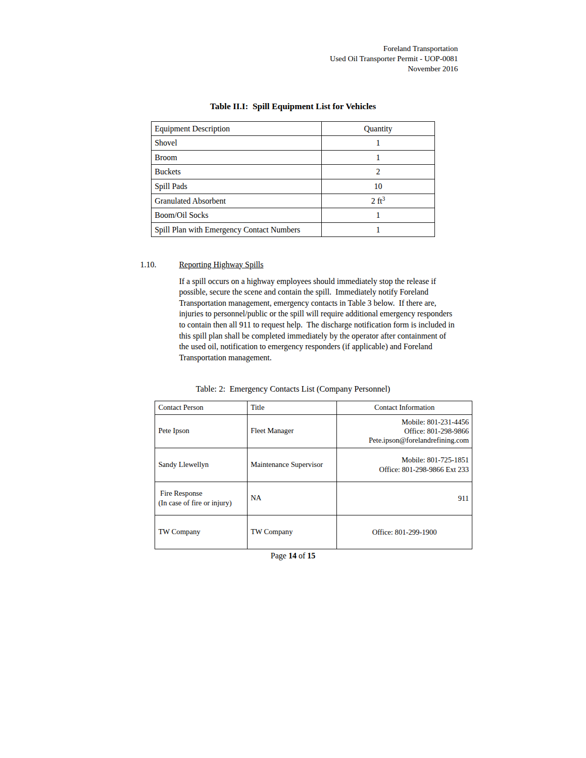Foreland Transportation
Used Oil Transporter Permit - UOP-0081
November 2016
Table II.I: Spill Equipment List for Vehicles
| Equipment Description | Quantity |
| --- | --- |
| Shovel | 1 |
| Broom | 1 |
| Buckets | 2 |
| Spill Pads | 10 |
| Granulated Absorbent | 2 ft 3 |
| Boom/Oil Socks | 1 |
| Spill Plan with Emergency Contact Numbers | 1 |
1.10.
Reporting Highway Spills
If a spill occurs on a highway employees should immediately stop the release if possible, secure the scene and contain the spill. Immediately notify Foreland Transportation management, emergency contacts in Table 3 below. If there are, injuries to personnel/public or the spill will require additional emergency responders to contain then all 911 to request help. The discharge notification form is included in this spill plan shall be completed immediately by the operator after containment of the used oil, notification to emergency responders (if applicable) and Foreland Transportation management.
Table: 2: Emergency Contacts List (Company Personnel)
| Contact Person | Title | Contact Information |
| --- | --- | --- |
| Pete Ipson | Fleet Manager | Mobile: 801-231-4456 Office: 801-298-9866 Pete.ipson@forelandrefining.com |
| Sandy Llewellyn | Maintenance Supervisor | Mobile: 801-725-1851 Office: 801-298-9866 Ext 233 |
| Fire Response (In case of fire or injury) | NA | 911 |
| TW Company | TW Company | Office: 801-299-1900 |
Page 14 of 15